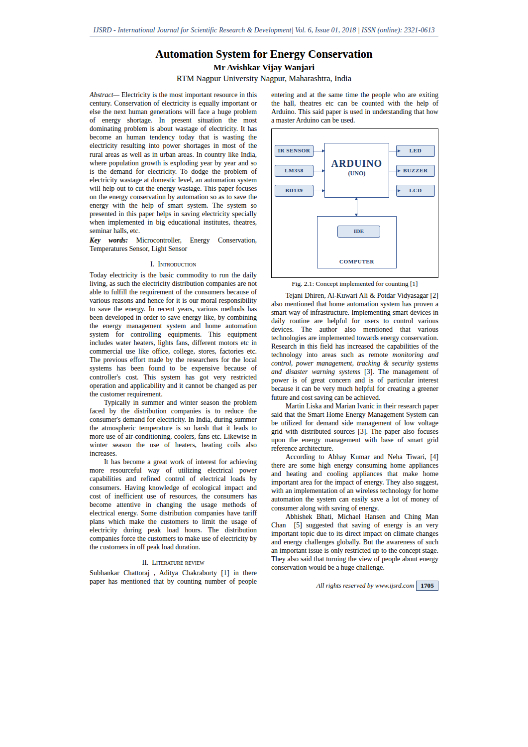IJSRD - International Journal for Scientific Research & Development| Vol. 6, Issue 01, 2018 | ISSN (online): 2321-0613
Automation System for Energy Conservation
Mr Avishkar Vijay Wanjari
RTM Nagpur University Nagpur, Maharashtra, India
Abstract— Electricity is the most important resource in this century. Conservation of electricity is equally important or else the next human generations will face a huge problem of energy shortage. In present situation the most dominating problem is about wastage of electricity. It has become an human tendency today that is wasting the electricity resulting into power shortages in most of the rural areas as well as in urban areas. In country like India, where population growth is exploding year by year and so is the demand for electricity. To dodge the problem of electricity wastage at domestic level, an automation system will help out to cut the energy wastage. This paper focuses on the energy conservation by automation so as to save the energy with the help of smart system. The system so presented in this paper helps in saving electricity specially when implemented in big educational institutes, theatres, seminar halls, etc.
Key words: Microcontroller, Energy Conservation, Temperatures Sensor, Light Sensor
I. Introduction
Today electricity is the basic commodity to run the daily living, as such the electricity distribution companies are not able to fulfill the requirement of the consumers because of various reasons and hence for it is our moral responsibility to save the energy. In recent years, various methods has been developed in order to save energy like, by combining the energy management system and home automation system for controlling equipments. This equipment includes water heaters, lights fans, different motors etc in commercial use like office, college, stores, factories etc. The previous effort made by the researchers for the local systems has been found to be expensive because of controller's cost. This system has got very restricted operation and applicability and it cannot be changed as per the customer requirement.
Typically in summer and winter season the problem faced by the distribution companies is to reduce the consumer's demand for electricity. In India, during summer the atmospheric temperature is so harsh that it leads to more use of air-conditioning, coolers, fans etc. Likewise in winter season the use of heaters, heating coils also increases.
It has become a great work of interest for achieving more resourceful way of utilizing electrical power capabilities and refined control of electrical loads by consumers. Having knowledge of ecological impact and cost of inefficient use of resources, the consumers has become attentive in changing the usage methods of electrical energy. Some distribution companies have tariff plans which make the customers to limit the usage of electricity during peak load hours. The distribution companies force the customers to make use of electricity by the customers in off peak load duration.
II. Literature review
Subhankar Chattoraj , Aditya Chakraborty [1] in there paper has mentioned that by counting number of people entering and at the same time the people who are exiting the hall, theatres etc can be counted with the help of Arduino. This said paper is used in understanding that how a master Arduino can be used.
IR SENSOR
LM358
BD139
ARDUINO
(UNO)
LED
BUZZER
LCD
IDE
COMPUTER
Fig. 2.1: Concept implemented for counting [1]
Tejani Dhiren, Al-Kuwari Ali & Potdar Vidyasagar [2] also mentioned that home automation system has proven a smart way of infrastructure. Implementing smart devices in daily routine are helpful for users to control various devices. The author also mentioned that various technologies are implemented towards energy conservation. Research in this field has increased the capabilities of the technology into areas such as remote monitoring and control, power management, tracking & security systems and disaster warning systems [3]. The management of power is of great concern and is of particular interest because it can be very much helpful for creating a greener future and cost saving can be achieved.
Martin Liska and Marian Ivanic in their research paper said that the Smart Home Energy Management System can be utilized for demand side management of low voltage grid with distributed sources [3]. The paper also focuses upon the energy management with base of smart grid reference architecture.
According to Abhay Kumar and Neha Tiwari, [4] there are some high energy consuming home appliances and heating and cooling appliances that make home important area for the impact of energy. They also suggest, with an implementation of an wireless technology for home automation the system can easily save a lot of money of consumer along with saving of energy.
Abhishek Bhati, Michael Hansen and Ching Man Chan [5] suggested that saving of energy is an very important topic due to its direct impact on climate changes and energy challenges globally. But the awareness of such an important issue is only restricted up to the concept stage. They also said that turning the view of people about energy conservation would be a huge challenge.
All rights reserved by www.ijsrd.com 1705